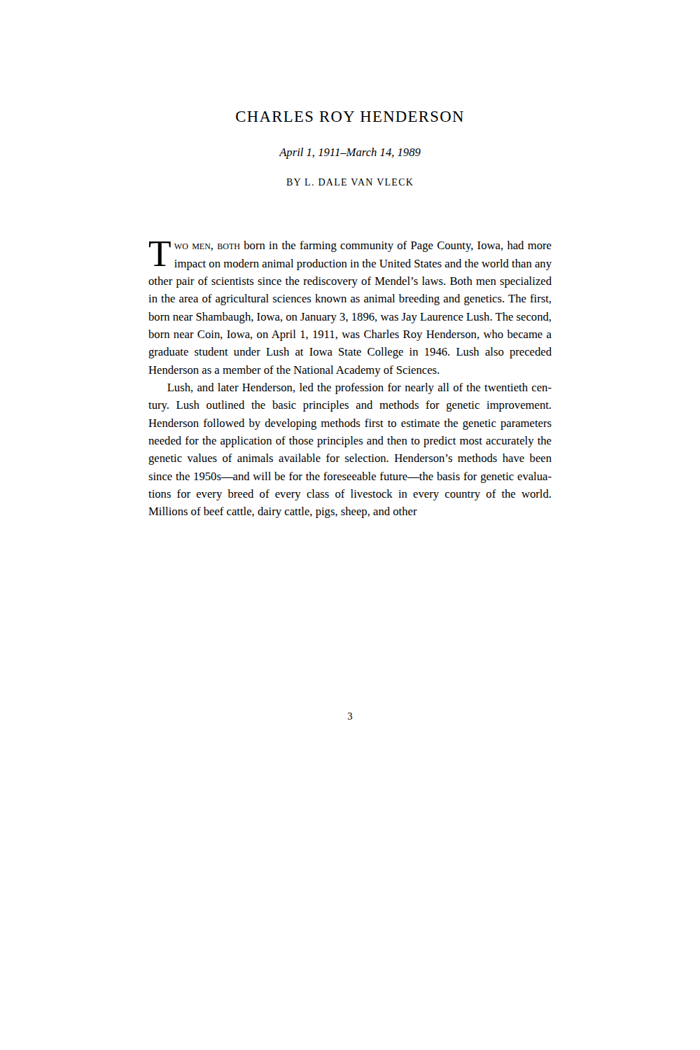CHARLES ROY HENDERSON
April 1, 1911–March 14, 1989
BY L. DALE VAN VLECK
Two men, both born in the farming community of Page County, Iowa, had more impact on modern animal production in the United States and the world than any other pair of scientists since the rediscovery of Mendel’s laws. Both men specialized in the area of agricultural sciences known as animal breeding and genetics. The first, born near Shambaugh, Iowa, on January 3, 1896, was Jay Laurence Lush. The second, born near Coin, Iowa, on April 1, 1911, was Charles Roy Henderson, who became a graduate student under Lush at Iowa State College in 1946. Lush also preceded Henderson as a member of the National Academy of Sciences.
Lush, and later Henderson, led the profession for nearly all of the twentieth century. Lush outlined the basic principles and methods for genetic improvement. Henderson followed by developing methods first to estimate the genetic parameters needed for the application of those principles and then to predict most accurately the genetic values of animals available for selection. Henderson’s methods have been since the 1950s—and will be for the foreseeable future—the basis for genetic evaluations for every breed of every class of livestock in every country of the world. Millions of beef cattle, dairy cattle, pigs, sheep, and other
3